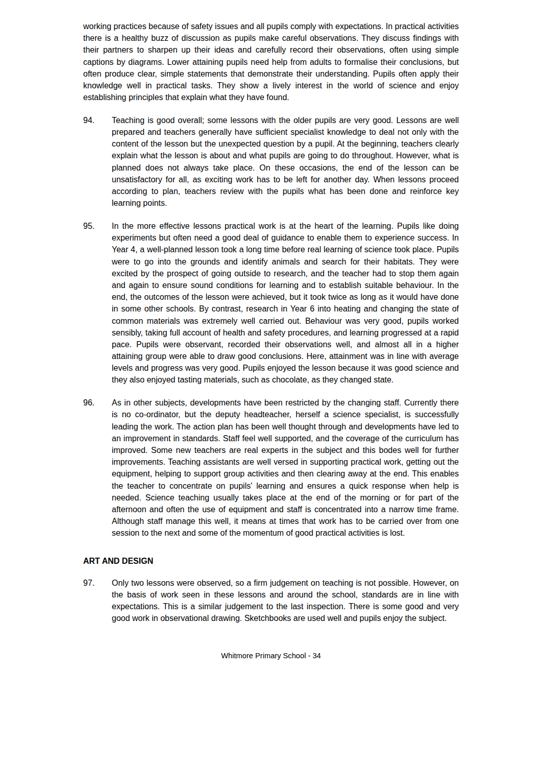working practices because of safety issues and all pupils comply with expectations. In practical activities there is a healthy buzz of discussion as pupils make careful observations. They discuss findings with their partners to sharpen up their ideas and carefully record their observations, often using simple captions by diagrams. Lower attaining pupils need help from adults to formalise their conclusions, but often produce clear, simple statements that demonstrate their understanding. Pupils often apply their knowledge well in practical tasks. They show a lively interest in the world of science and enjoy establishing principles that explain what they have found.
94. Teaching is good overall; some lessons with the older pupils are very good. Lessons are well prepared and teachers generally have sufficient specialist knowledge to deal not only with the content of the lesson but the unexpected question by a pupil. At the beginning, teachers clearly explain what the lesson is about and what pupils are going to do throughout. However, what is planned does not always take place. On these occasions, the end of the lesson can be unsatisfactory for all, as exciting work has to be left for another day. When lessons proceed according to plan, teachers review with the pupils what has been done and reinforce key learning points.
95. In the more effective lessons practical work is at the heart of the learning. Pupils like doing experiments but often need a good deal of guidance to enable them to experience success. In Year 4, a well-planned lesson took a long time before real learning of science took place. Pupils were to go into the grounds and identify animals and search for their habitats. They were excited by the prospect of going outside to research, and the teacher had to stop them again and again to ensure sound conditions for learning and to establish suitable behaviour. In the end, the outcomes of the lesson were achieved, but it took twice as long as it would have done in some other schools. By contrast, research in Year 6 into heating and changing the state of common materials was extremely well carried out. Behaviour was very good, pupils worked sensibly, taking full account of health and safety procedures, and learning progressed at a rapid pace. Pupils were observant, recorded their observations well, and almost all in a higher attaining group were able to draw good conclusions. Here, attainment was in line with average levels and progress was very good. Pupils enjoyed the lesson because it was good science and they also enjoyed tasting materials, such as chocolate, as they changed state.
96. As in other subjects, developments have been restricted by the changing staff. Currently there is no co-ordinator, but the deputy headteacher, herself a science specialist, is successfully leading the work. The action plan has been well thought through and developments have led to an improvement in standards. Staff feel well supported, and the coverage of the curriculum has improved. Some new teachers are real experts in the subject and this bodes well for further improvements. Teaching assistants are well versed in supporting practical work, getting out the equipment, helping to support group activities and then clearing away at the end. This enables the teacher to concentrate on pupils' learning and ensures a quick response when help is needed. Science teaching usually takes place at the end of the morning or for part of the afternoon and often the use of equipment and staff is concentrated into a narrow time frame. Although staff manage this well, it means at times that work has to be carried over from one session to the next and some of the momentum of good practical activities is lost.
Art and Design
97. Only two lessons were observed, so a firm judgement on teaching is not possible. However, on the basis of work seen in these lessons and around the school, standards are in line with expectations. This is a similar judgement to the last inspection. There is some good and very good work in observational drawing. Sketchbooks are used well and pupils enjoy the subject.
Whitmore Primary School - 34